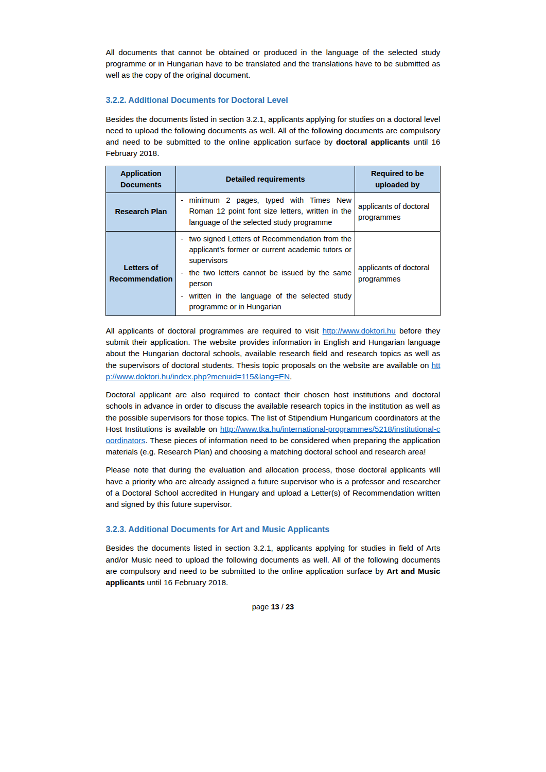All documents that cannot be obtained or produced in the language of the selected study programme or in Hungarian have to be translated and the translations have to be submitted as well as the copy of the original document.
3.2.2. Additional Documents for Doctoral Level
Besides the documents listed in section 3.2.1, applicants applying for studies on a doctoral level need to upload the following documents as well. All of the following documents are compulsory and need to be submitted to the online application surface by doctoral applicants until 16 February 2018.
| Application Documents | Detailed requirements | Required to be uploaded by |
| --- | --- | --- |
| Research Plan | minimum 2 pages, typed with Times New Roman 12 point font size letters, written in the language of the selected study programme | applicants of doctoral programmes |
| Letters of Recommendation | two signed Letters of Recommendation from the applicant’s former or current academic tutors or supervisors the two letters cannot be issued by the same person written in the language of the selected study programme or in Hungarian | applicants of doctoral programmes |
All applicants of doctoral programmes are required to visit http://www.doktori.hu before they submit their application. The website provides information in English and Hungarian language about the Hungarian doctoral schools, available research field and research topics as well as the supervisors of doctoral students. Thesis topic proposals on the website are available on http://www.doktori.hu/index.php?menuid=115&lang=EN.
Doctoral applicant are also required to contact their chosen host institutions and doctoral schools in advance in order to discuss the available research topics in the institution as well as the possible supervisors for those topics. The list of Stipendium Hungaricum coordinators at the Host Institutions is available on http://www.tka.hu/international-programmes/5218/institutional-coordinators. These pieces of information need to be considered when preparing the application materials (e.g. Research Plan) and choosing a matching doctoral school and research area!
Please note that during the evaluation and allocation process, those doctoral applicants will have a priority who are already assigned a future supervisor who is a professor and researcher of a Doctoral School accredited in Hungary and upload a Letter(s) of Recommendation written and signed by this future supervisor.
3.2.3. Additional Documents for Art and Music Applicants
Besides the documents listed in section 3.2.1, applicants applying for studies in field of Arts and/or Music need to upload the following documents as well. All of the following documents are compulsory and need to be submitted to the online application surface by Art and Music applicants until 16 February 2018.
page 13 / 23